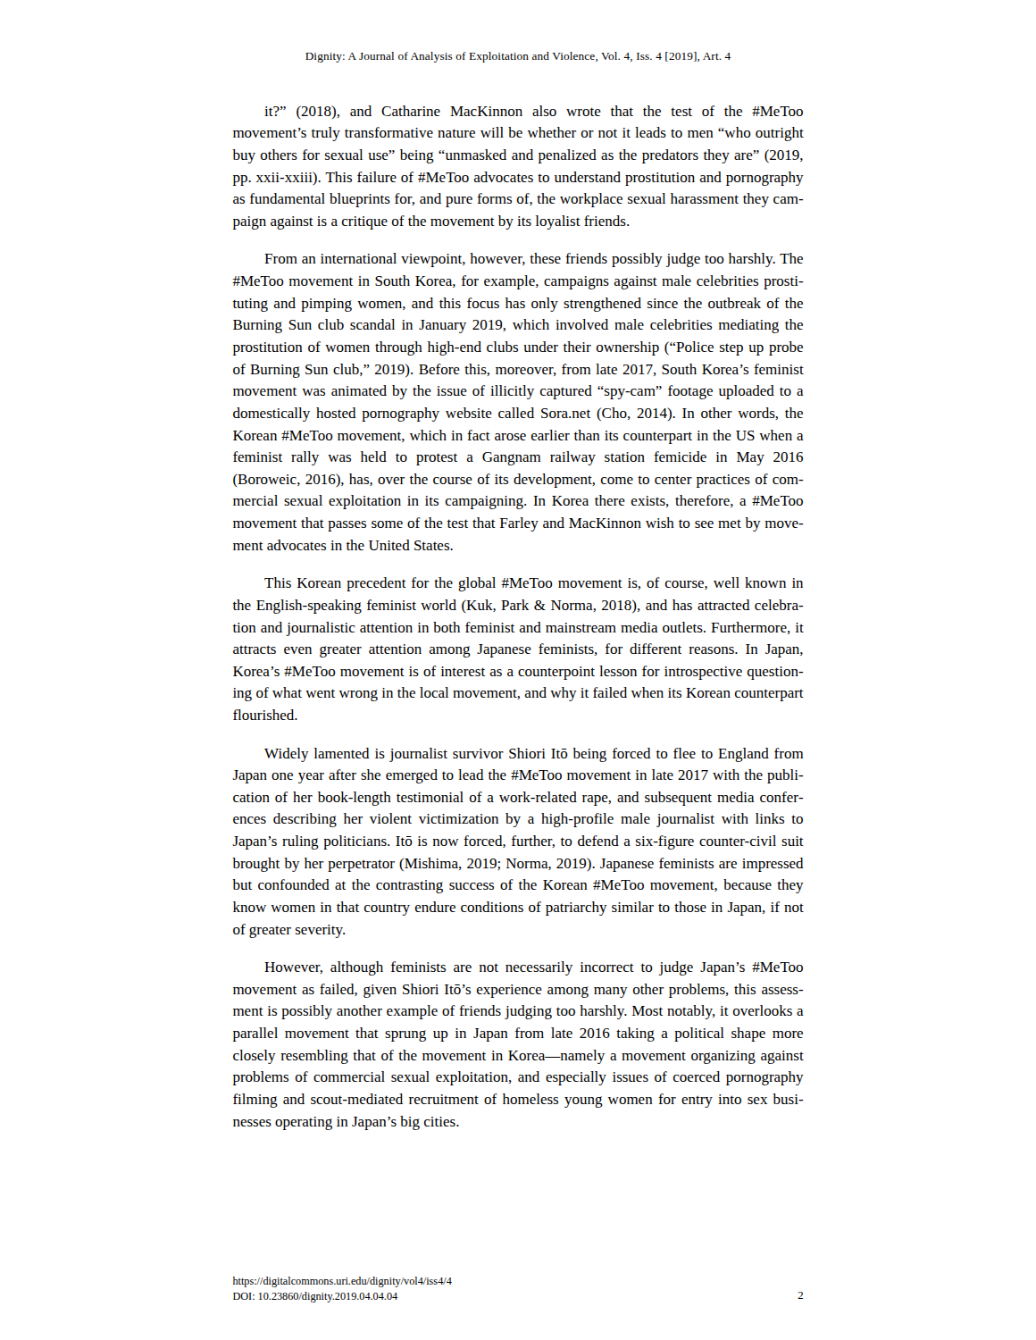Dignity: A Journal of Analysis of Exploitation and Violence, Vol. 4, Iss. 4 [2019], Art. 4
it?” (2018), and Catharine MacKinnon also wrote that the test of the #MeToo movement’s truly transformative nature will be whether or not it leads to men “who outright buy others for sexual use” being “unmasked and penalized as the predators they are” (2019, pp. xxii-xxiii). This failure of #MeToo advocates to understand prostitution and pornography as fundamental blueprints for, and pure forms of, the workplace sexual harassment they campaign against is a critique of the movement by its loyalist friends.
From an international viewpoint, however, these friends possibly judge too harshly. The #MeToo movement in South Korea, for example, campaigns against male celebrities prostituting and pimping women, and this focus has only strengthened since the outbreak of the Burning Sun club scandal in January 2019, which involved male celebrities mediating the prostitution of women through high-end clubs under their ownership (“Police step up probe of Burning Sun club,” 2019). Before this, moreover, from late 2017, South Korea’s feminist movement was animated by the issue of illicitly captured “spy-cam” footage uploaded to a domestically hosted pornography website called Sora.net (Cho, 2014). In other words, the Korean #MeToo movement, which in fact arose earlier than its counterpart in the US when a feminist rally was held to protest a Gangnam railway station femicide in May 2016 (Boroweic, 2016), has, over the course of its development, come to center practices of commercial sexual exploitation in its campaigning. In Korea there exists, therefore, a #MeToo movement that passes some of the test that Farley and MacKinnon wish to see met by movement advocates in the United States.
This Korean precedent for the global #MeToo movement is, of course, well known in the English-speaking feminist world (Kuk, Park & Norma, 2018), and has attracted celebration and journalistic attention in both feminist and mainstream media outlets. Furthermore, it attracts even greater attention among Japanese feminists, for different reasons. In Japan, Korea’s #MeToo movement is of interest as a counterpoint lesson for introspective questioning of what went wrong in the local movement, and why it failed when its Korean counterpart flourished.
Widely lamented is journalist survivor Shiori Itō being forced to flee to England from Japan one year after she emerged to lead the #MeToo movement in late 2017 with the publication of her book-length testimonial of a work-related rape, and subsequent media conferences describing her violent victimization by a high-profile male journalist with links to Japan’s ruling politicians. Itō is now forced, further, to defend a six-figure counter-civil suit brought by her perpetrator (Mishima, 2019; Norma, 2019). Japanese feminists are impressed but confounded at the contrasting success of the Korean #MeToo movement, because they know women in that country endure conditions of patriarchy similar to those in Japan, if not of greater severity.
However, although feminists are not necessarily incorrect to judge Japan’s #MeToo movement as failed, given Shiori Itō’s experience among many other problems, this assessment is possibly another example of friends judging too harshly. Most notably, it overlooks a parallel movement that sprung up in Japan from late 2016 taking a political shape more closely resembling that of the movement in Korea—namely a movement organizing against problems of commercial sexual exploitation, and especially issues of coerced pornography filming and scout-mediated recruitment of homeless young women for entry into sex businesses operating in Japan’s big cities.
https://digitalcommons.uri.edu/dignity/vol4/iss4/4
DOI: 10.23860/dignity.2019.04.04.04
2